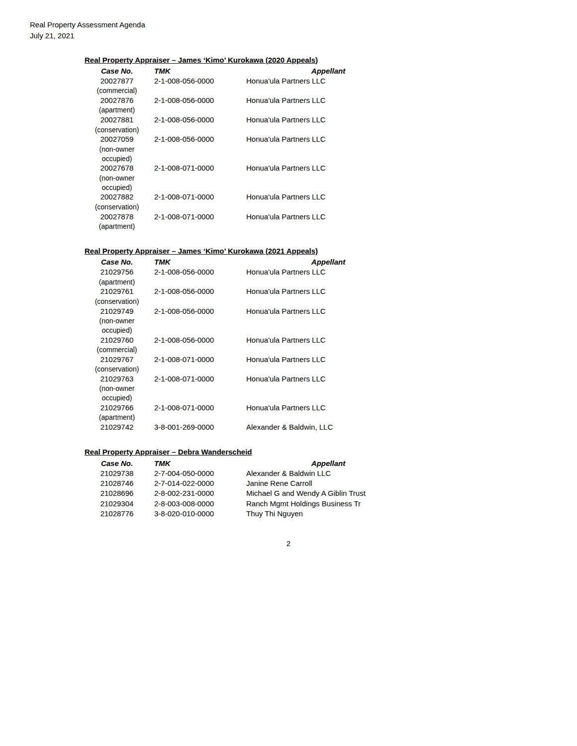Real Property Assessment Agenda
July 21, 2021
Real Property Appraiser – James ‘Kimo’ Kurokawa (2020 Appeals)
| Case No. | TMK | Appellant |
| --- | --- | --- |
| 20027877 (commercial) | 2-1-008-056-0000 | Honua'ula Partners LLC |
| 20027876 (apartment) | 2-1-008-056-0000 | Honua'ula Partners LLC |
| 20027881 (conservation) | 2-1-008-056-0000 | Honua'ula Partners LLC |
| 20027059 (non-owner occupied) | 2-1-008-056-0000 | Honua'ula Partners LLC |
| 20027678 (non-owner occupied) | 2-1-008-071-0000 | Honua'ula Partners LLC |
| 20027882 (conservation) | 2-1-008-071-0000 | Honua'ula Partners LLC |
| 20027878 (apartment) | 2-1-008-071-0000 | Honua'ula Partners LLC |
Real Property Appraiser – James ‘Kimo’ Kurokawa (2021 Appeals)
| Case No. | TMK | Appellant |
| --- | --- | --- |
| 21029756 (apartment) | 2-1-008-056-0000 | Honua'ula Partners LLC |
| 21029761 (conservation) | 2-1-008-056-0000 | Honua'ula Partners LLC |
| 21029749 (non-owner occupied) | 2-1-008-056-0000 | Honua'ula Partners LLC |
| 21029760 (commercial) | 2-1-008-056-0000 | Honua'ula Partners LLC |
| 21029767 (conservation) | 2-1-008-071-0000 | Honua'ula Partners LLC |
| 21029763 (non-owner occupied) | 2-1-008-071-0000 | Honua'ula Partners LLC |
| 21029766 (apartment) | 2-1-008-071-0000 | Honua'ula Partners LLC |
| 21029742 | 3-8-001-269-0000 | Alexander & Baldwin, LLC |
Real Property Appraiser – Debra Wanderscheid
| Case No. | TMK | Appellant |
| --- | --- | --- |
| 21029738 | 2-7-004-050-0000 | Alexander & Baldwin LLC |
| 21028746 | 2-7-014-022-0000 | Janine Rene Carroll |
| 21028696 | 2-8-002-231-0000 | Michael G and Wendy A Giblin Trust |
| 21029304 | 2-8-003-008-0000 | Ranch Mgmt Holdings Business Tr |
| 21028776 | 3-8-020-010-0000 | Thuy Thi Nguyen |
2